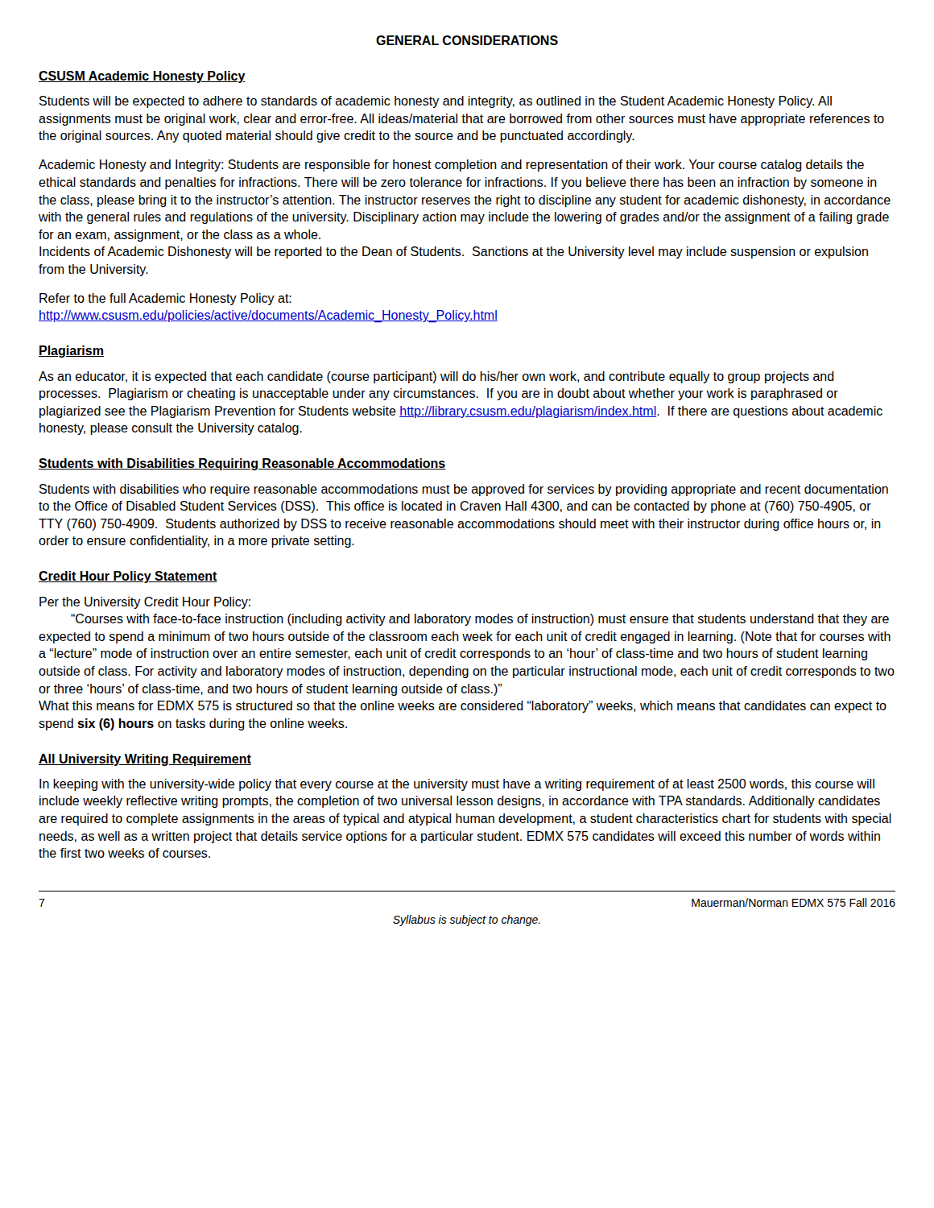GENERAL CONSIDERATIONS
CSUSM Academic Honesty Policy
Students will be expected to adhere to standards of academic honesty and integrity, as outlined in the Student Academic Honesty Policy. All assignments must be original work, clear and error-free. All ideas/material that are borrowed from other sources must have appropriate references to the original sources. Any quoted material should give credit to the source and be punctuated accordingly.
Academic Honesty and Integrity: Students are responsible for honest completion and representation of their work. Your course catalog details the ethical standards and penalties for infractions. There will be zero tolerance for infractions. If you believe there has been an infraction by someone in the class, please bring it to the instructor’s attention. The instructor reserves the right to discipline any student for academic dishonesty, in accordance with the general rules and regulations of the university. Disciplinary action may include the lowering of grades and/or the assignment of a failing grade for an exam, assignment, or the class as a whole.
Incidents of Academic Dishonesty will be reported to the Dean of Students. Sanctions at the University level may include suspension or expulsion from the University.
Refer to the full Academic Honesty Policy at:
http://www.csusm.edu/policies/active/documents/Academic_Honesty_Policy.html
Plagiarism
As an educator, it is expected that each candidate (course participant) will do his/her own work, and contribute equally to group projects and processes. Plagiarism or cheating is unacceptable under any circumstances. If you are in doubt about whether your work is paraphrased or plagiarized see the Plagiarism Prevention for Students website http://library.csusm.edu/plagiarism/index.html. If there are questions about academic honesty, please consult the University catalog.
Students with Disabilities Requiring Reasonable Accommodations
Students with disabilities who require reasonable accommodations must be approved for services by providing appropriate and recent documentation to the Office of Disabled Student Services (DSS). This office is located in Craven Hall 4300, and can be contacted by phone at (760) 750-4905, or TTY (760) 750-4909. Students authorized by DSS to receive reasonable accommodations should meet with their instructor during office hours or, in order to ensure confidentiality, in a more private setting.
Credit Hour Policy Statement
Per the University Credit Hour Policy:
“Courses with face-to-face instruction (including activity and laboratory modes of instruction) must ensure that students understand that they are expected to spend a minimum of two hours outside of the classroom each week for each unit of credit engaged in learning. (Note that for courses with a “lecture” mode of instruction over an entire semester, each unit of credit corresponds to an ‘hour’ of class-time and two hours of student learning outside of class. For activity and laboratory modes of instruction, depending on the particular instructional mode, each unit of credit corresponds to two or three ‘hours’ of class-time, and two hours of student learning outside of class.)”
What this means for EDMX 575 is structured so that the online weeks are considered “laboratory” weeks, which means that candidates can expect to spend six (6) hours on tasks during the online weeks.
All University Writing Requirement
In keeping with the university-wide policy that every course at the university must have a writing requirement of at least 2500 words, this course will include weekly reflective writing prompts, the completion of two universal lesson designs, in accordance with TPA standards. Additionally candidates are required to complete assignments in the areas of typical and atypical human development, a student characteristics chart for students with special needs, as well as a written project that details service options for a particular student. EDMX 575 candidates will exceed this number of words within the first two weeks of courses.
7 Mauerman/Norman EDMX 575 Fall 2016
Syllabus is subject to change.